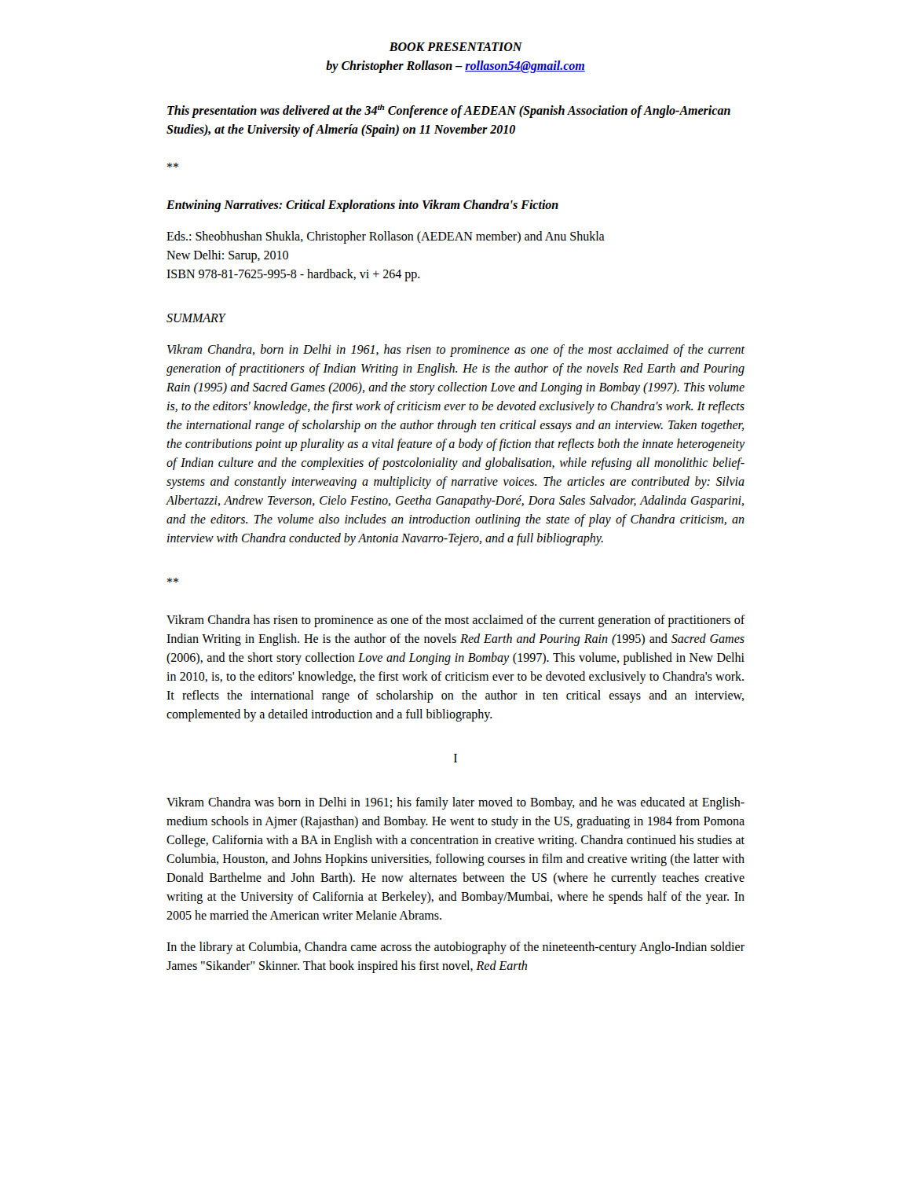BOOK PRESENTATION by Christopher Rollason – rollason54@gmail.com
This presentation was delivered at the 34th Conference of AEDEAN (Spanish Association of Anglo-American Studies), at the University of Almería (Spain) on 11 November 2010
**
Entwining Narratives: Critical Explorations into Vikram Chandra's Fiction
Eds.: Sheobhushan Shukla, Christopher Rollason (AEDEAN member) and Anu Shukla
New Delhi: Sarup, 2010
ISBN 978-81-7625-995-8 - hardback, vi + 264 pp.
SUMMARY
Vikram Chandra, born in Delhi in 1961, has risen to prominence as one of the most acclaimed of the current generation of practitioners of Indian Writing in English. He is the author of the novels Red Earth and Pouring Rain (1995) and Sacred Games (2006), and the story collection Love and Longing in Bombay (1997). This volume is, to the editors' knowledge, the first work of criticism ever to be devoted exclusively to Chandra's work. It reflects the international range of scholarship on the author through ten critical essays and an interview. Taken together, the contributions point up plurality as a vital feature of a body of fiction that reflects both the innate heterogeneity of Indian culture and the complexities of postcoloniality and globalisation, while refusing all monolithic belief-systems and constantly interweaving a multiplicity of narrative voices. The articles are contributed by: Silvia Albertazzi, Andrew Teverson, Cielo Festino, Geetha Ganapathy-Doré, Dora Sales Salvador, Adalinda Gasparini, and the editors. The volume also includes an introduction outlining the state of play of Chandra criticism, an interview with Chandra conducted by Antonia Navarro-Tejero, and a full bibliography.
**
Vikram Chandra has risen to prominence as one of the most acclaimed of the current generation of practitioners of Indian Writing in English. He is the author of the novels Red Earth and Pouring Rain (1995) and Sacred Games (2006), and the short story collection Love and Longing in Bombay (1997). This volume, published in New Delhi in 2010, is, to the editors' knowledge, the first work of criticism ever to be devoted exclusively to Chandra's work. It reflects the international range of scholarship on the author in ten critical essays and an interview, complemented by a detailed introduction and a full bibliography.
I
Vikram Chandra was born in Delhi in 1961; his family later moved to Bombay, and he was educated at English-medium schools in Ajmer (Rajasthan) and Bombay. He went to study in the US, graduating in 1984 from Pomona College, California with a BA in English with a concentration in creative writing. Chandra continued his studies at Columbia, Houston, and Johns Hopkins universities, following courses in film and creative writing (the latter with Donald Barthelme and John Barth). He now alternates between the US (where he currently teaches creative writing at the University of California at Berkeley), and Bombay/Mumbai, where he spends half of the year. In 2005 he married the American writer Melanie Abrams.
In the library at Columbia, Chandra came across the autobiography of the nineteenth-century Anglo-Indian soldier James "Sikander" Skinner. That book inspired his first novel, Red Earth